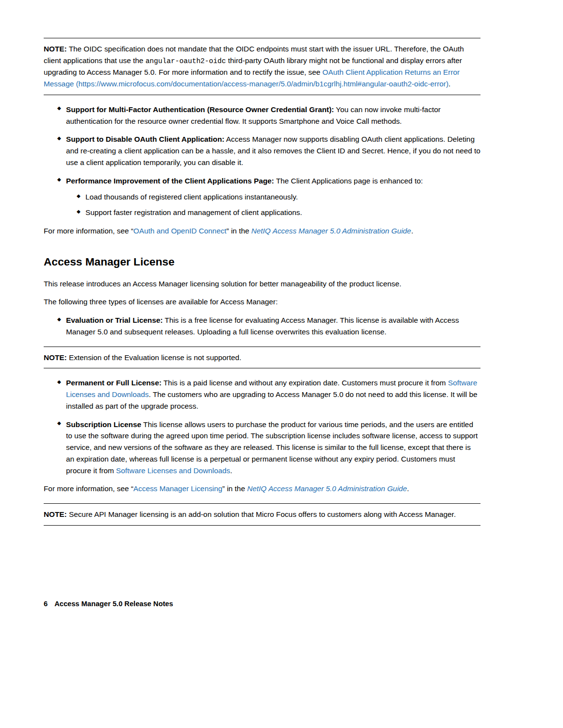NOTE: The OIDC specification does not mandate that the OIDC endpoints must start with the issuer URL. Therefore, the OAuth client applications that use the angular-oauth2-oidc third-party OAuth library might not be functional and display errors after upgrading to Access Manager 5.0. For more information and to rectify the issue, see OAuth Client Application Returns an Error Message (https://www.microfocus.com/documentation/access-manager/5.0/admin/b1cgrlhj.html#angular-oauth2-oidc-error).
Support for Multi-Factor Authentication (Resource Owner Credential Grant): You can now invoke multi-factor authentication for the resource owner credential flow. It supports Smartphone and Voice Call methods.
Support to Disable OAuth Client Application: Access Manager now supports disabling OAuth client applications. Deleting and re-creating a client application can be a hassle, and it also removes the Client ID and Secret. Hence, if you do not need to use a client application temporarily, you can disable it.
Performance Improvement of the Client Applications Page: The Client Applications page is enhanced to:
Load thousands of registered client applications instantaneously.
Support faster registration and management of client applications.
For more information, see “OAuth and OpenID Connect” in the NetIQ Access Manager 5.0 Administration Guide.
Access Manager License
This release introduces an Access Manager licensing solution for better manageability of the product license.
The following three types of licenses are available for Access Manager:
Evaluation or Trial License: This is a free license for evaluating Access Manager. This license is available with Access Manager 5.0 and subsequent releases. Uploading a full license overwrites this evaluation license.
NOTE: Extension of the Evaluation license is not supported.
Permanent or Full License: This is a paid license and without any expiration date. Customers must procure it from Software Licenses and Downloads. The customers who are upgrading to Access Manager 5.0 do not need to add this license. It will be installed as part of the upgrade process.
Subscription License This license allows users to purchase the product for various time periods, and the users are entitled to use the software during the agreed upon time period. The subscription license includes software license, access to support service, and new versions of the software as they are released. This license is similar to the full license, except that there is an expiration date, whereas full license is a perpetual or permanent license without any expiry period. Customers must procure it from Software Licenses and Downloads.
For more information, see “Access Manager Licensing” in the NetIQ Access Manager 5.0 Administration Guide.
NOTE: Secure API Manager licensing is an add-on solution that Micro Focus offers to customers along with Access Manager.
6 Access Manager 5.0 Release Notes